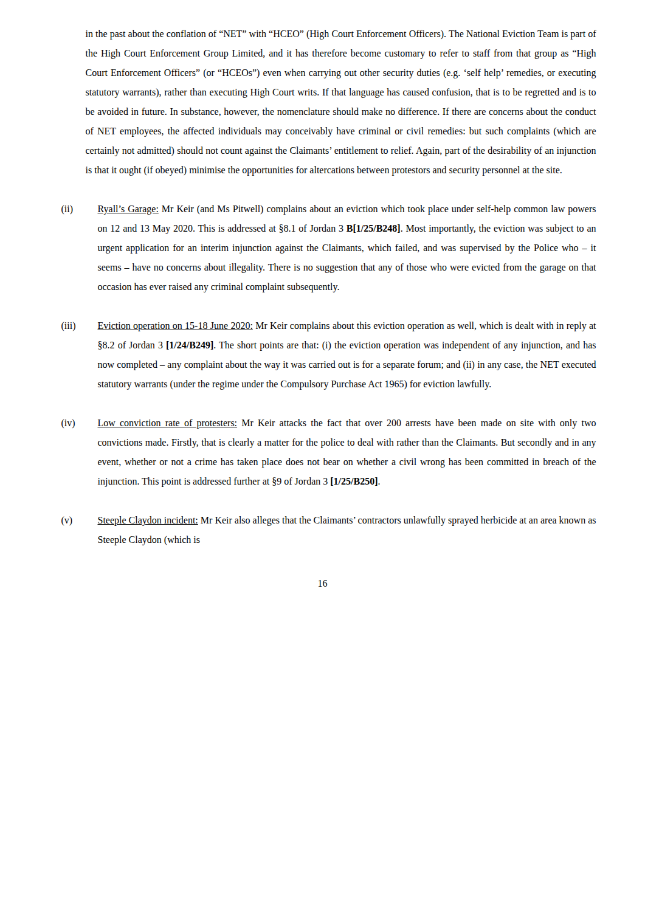in the past about the conflation of “NET” with “HCEO” (High Court Enforcement Officers). The National Eviction Team is part of the High Court Enforcement Group Limited, and it has therefore become customary to refer to staff from that group as “High Court Enforcement Officers” (or “HCEOs”) even when carrying out other security duties (e.g. ‘self help’ remedies, or executing statutory warrants), rather than executing High Court writs. If that language has caused confusion, that is to be regretted and is to be avoided in future. In substance, however, the nomenclature should make no difference. If there are concerns about the conduct of NET employees, the affected individuals may conceivably have criminal or civil remedies: but such complaints (which are certainly not admitted) should not count against the Claimants’ entitlement to relief. Again, part of the desirability of an injunction is that it ought (if obeyed) minimise the opportunities for altercations between protestors and security personnel at the site.
(ii)
Ryall’s Garage: Mr Keir (and Ms Pitwell) complains about an eviction which took place under self-help common law powers on 12 and 13 May 2020. This is addressed at §8.1 of Jordan 3 B[1/25/B248]. Most importantly, the eviction was subject to an urgent application for an interim injunction against the Claimants, which failed, and was supervised by the Police who – it seems – have no concerns about illegality. There is no suggestion that any of those who were evicted from the garage on that occasion has ever raised any criminal complaint subsequently.
(iii)
Eviction operation on 15-18 June 2020: Mr Keir complains about this eviction operation as well, which is dealt with in reply at §8.2 of Jordan 3 [1/24/B249]. The short points are that: (i) the eviction operation was independent of any injunction, and has now completed – any complaint about the way it was carried out is for a separate forum; and (ii) in any case, the NET executed statutory warrants (under the regime under the Compulsory Purchase Act 1965) for eviction lawfully.
(iv)
Low conviction rate of protesters: Mr Keir attacks the fact that over 200 arrests have been made on site with only two convictions made. Firstly, that is clearly a matter for the police to deal with rather than the Claimants. But secondly and in any event, whether or not a crime has taken place does not bear on whether a civil wrong has been committed in breach of the injunction. This point is addressed further at §9 of Jordan 3 [1/25/B250].
(v)
Steeple Claydon incident: Mr Keir also alleges that the Claimants’ contractors unlawfully sprayed herbicide at an area known as Steeple Claydon (which is
16